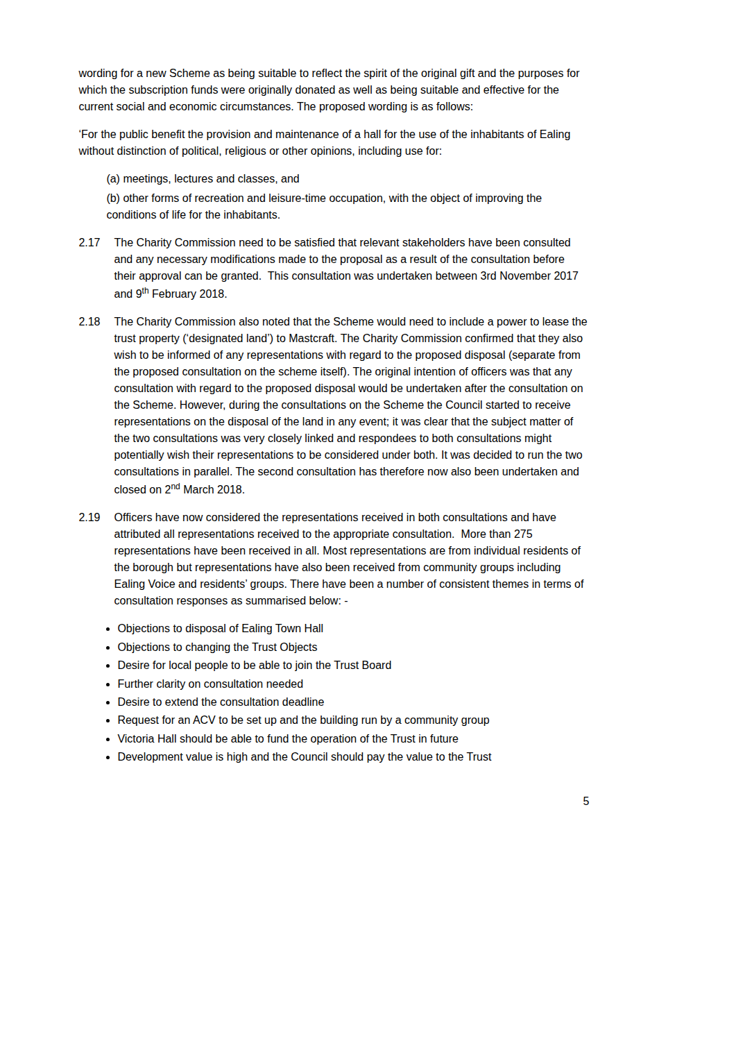wording for a new Scheme as being suitable to reflect the spirit of the original gift and the purposes for which the subscription funds were originally donated as well as being suitable and effective for the current social and economic circumstances. The proposed wording is as follows:
‘For the public benefit the provision and maintenance of a hall for the use of the inhabitants of Ealing without distinction of political, religious or other opinions, including use for:
(a) meetings, lectures and classes, and
(b) other forms of recreation and leisure-time occupation, with the object of improving the conditions of life for the inhabitants.
2.17
The Charity Commission need to be satisfied that relevant stakeholders have been consulted and any necessary modifications made to the proposal as a result of the consultation before their approval can be granted. This consultation was undertaken between 3rd November 2017 and 9th February 2018.
2.18
The Charity Commission also noted that the Scheme would need to include a power to lease the trust property (‘designated land’) to Mastcraft. The Charity Commission confirmed that they also wish to be informed of any representations with regard to the proposed disposal (separate from the proposed consultation on the scheme itself). The original intention of officers was that any consultation with regard to the proposed disposal would be undertaken after the consultation on the Scheme. However, during the consultations on the Scheme the Council started to receive representations on the disposal of the land in any event; it was clear that the subject matter of the two consultations was very closely linked and respondees to both consultations might potentially wish their representations to be considered under both. It was decided to run the two consultations in parallel. The second consultation has therefore now also been undertaken and closed on 2nd March 2018.
2.19
Officers have now considered the representations received in both consultations and have attributed all representations received to the appropriate consultation. More than 275 representations have been received in all. Most representations are from individual residents of the borough but representations have also been received from community groups including Ealing Voice and residents’ groups. There have been a number of consistent themes in terms of consultation responses as summarised below: -
Objections to disposal of Ealing Town Hall
Objections to changing the Trust Objects
Desire for local people to be able to join the Trust Board
Further clarity on consultation needed
Desire to extend the consultation deadline
Request for an ACV to be set up and the building run by a community group
Victoria Hall should be able to fund the operation of the Trust in future
Development value is high and the Council should pay the value to the Trust
5